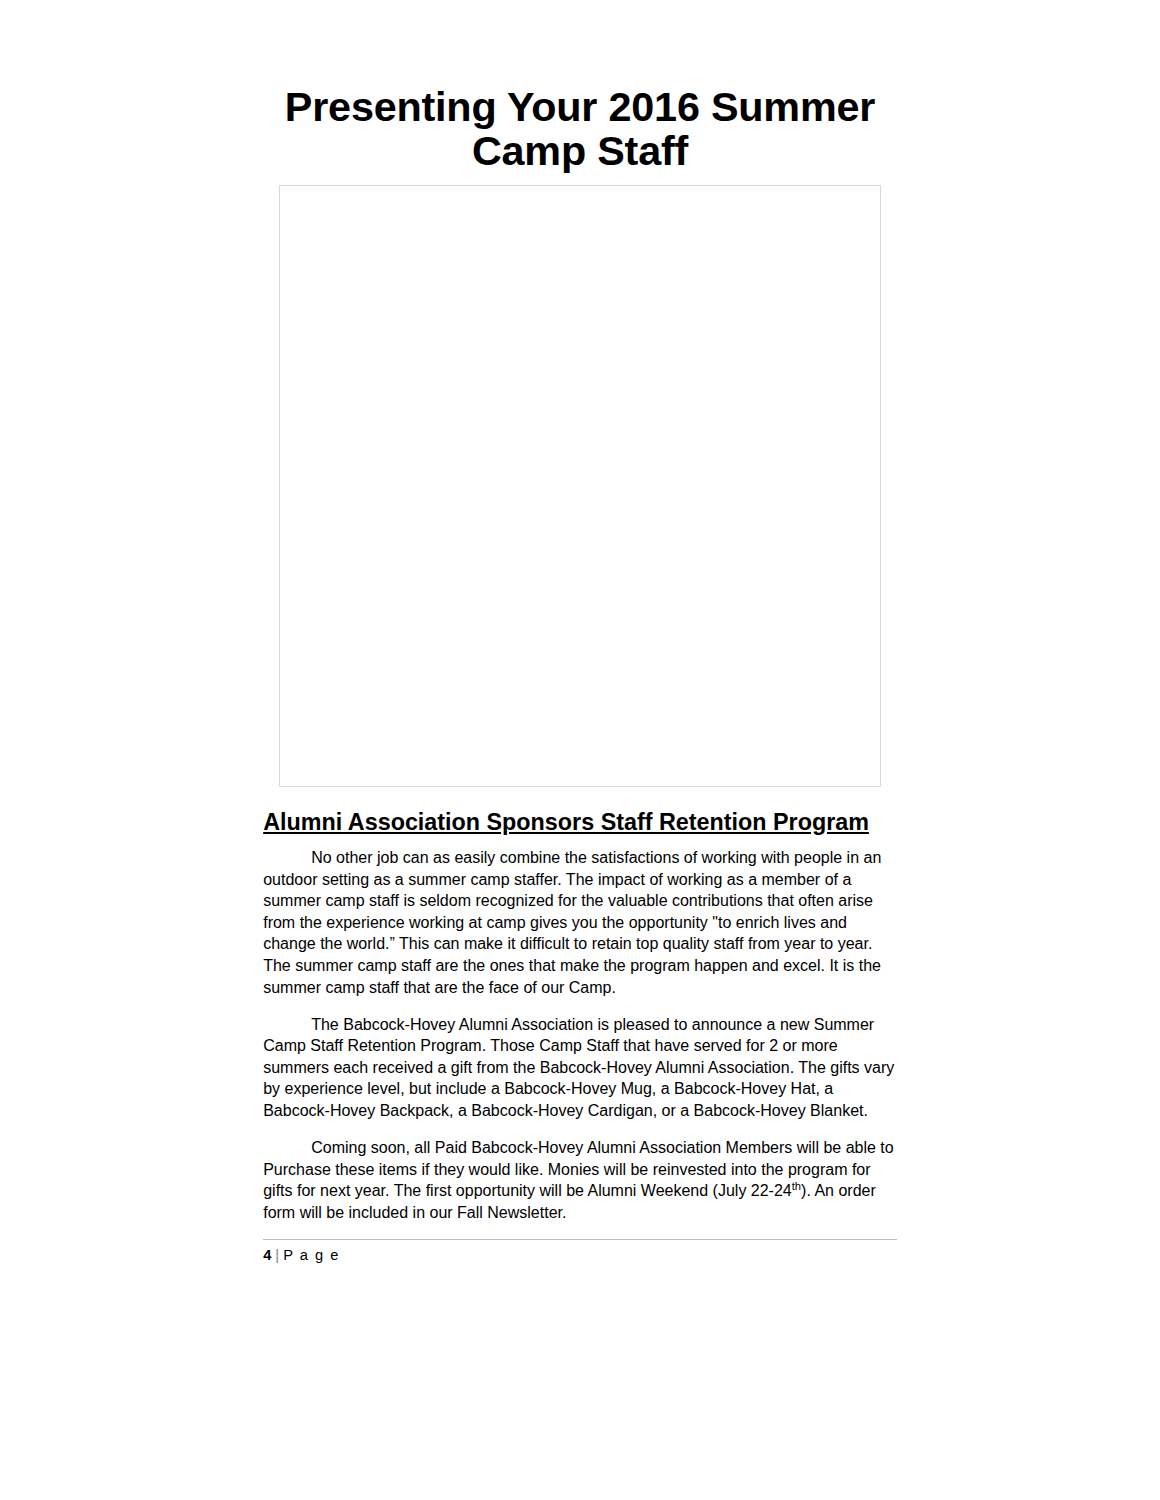Presenting Your 2016 Summer Camp Staff
Alumni Association Sponsors Staff Retention Program
No other job can as easily combine the satisfactions of working with people in an outdoor setting as a summer camp staffer. The impact of working as a member of a summer camp staff is seldom recognized for the valuable contributions that often arise from the experience working at camp gives you the opportunity "to enrich lives and change the world.” This can make it difficult to retain top quality staff from year to year. The summer camp staff are the ones that make the program happen and excel. It is the summer camp staff that are the face of our Camp.
The Babcock-Hovey Alumni Association is pleased to announce a new Summer Camp Staff Retention Program. Those Camp Staff that have served for 2 or more summers each received a gift from the Babcock-Hovey Alumni Association. The gifts vary by experience level, but include a Babcock-Hovey Mug, a Babcock-Hovey Hat, a Babcock-Hovey Backpack, a Babcock-Hovey Cardigan, or a Babcock-Hovey Blanket.
Coming soon, all Paid Babcock-Hovey Alumni Association Members will be able to Purchase these items if they would like. Monies will be reinvested into the program for gifts for next year. The first opportunity will be Alumni Weekend (July 22-24th). An order form will be included in our Fall Newsletter.
4|P a g e